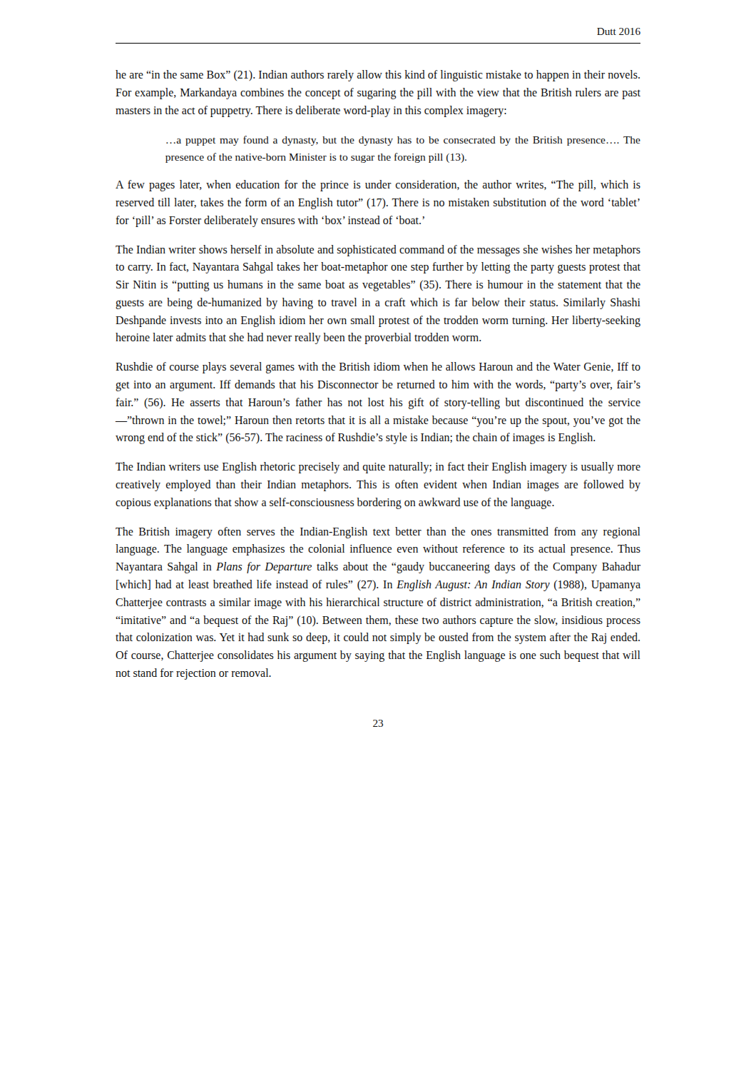Dutt 2016
he are “in the same Box” (21). Indian authors rarely allow this kind of linguistic mistake to happen in their novels. For example, Markandaya combines the concept of sugaring the pill with the view that the British rulers are past masters in the act of puppetry. There is deliberate word-play in this complex imagery:
…a puppet may found a dynasty, but the dynasty has to be consecrated by the British presence…. The presence of the native-born Minister is to sugar the foreign pill (13).
A few pages later, when education for the prince is under consideration, the author writes, “The pill, which is reserved till later, takes the form of an English tutor” (17). There is no mistaken substitution of the word ‘tablet’ for ‘pill’ as Forster deliberately ensures with ‘box’ instead of ‘boat.’
The Indian writer shows herself in absolute and sophisticated command of the messages she wishes her metaphors to carry. In fact, Nayantara Sahgal takes her boat-metaphor one step further by letting the party guests protest that Sir Nitin is “putting us humans in the same boat as vegetables” (35). There is humour in the statement that the guests are being de-humanized by having to travel in a craft which is far below their status. Similarly Shashi Deshpande invests into an English idiom her own small protest of the trodden worm turning. Her liberty-seeking heroine later admits that she had never really been the proverbial trodden worm.
Rushdie of course plays several games with the British idiom when he allows Haroun and the Water Genie, Iff to get into an argument. Iff demands that his Disconnector be returned to him with the words, “party’s over, fair’s fair.” (56). He asserts that Haroun’s father has not lost his gift of story-telling but discontinued the service—”thrown in the towel;” Haroun then retorts that it is all a mistake because “you’re up the spout, you’ve got the wrong end of the stick” (56-57). The raciness of Rushdie’s style is Indian; the chain of images is English.
The Indian writers use English rhetoric precisely and quite naturally; in fact their English imagery is usually more creatively employed than their Indian metaphors. This is often evident when Indian images are followed by copious explanations that show a self-consciousness bordering on awkward use of the language.
The British imagery often serves the Indian-English text better than the ones transmitted from any regional language. The language emphasizes the colonial influence even without reference to its actual presence. Thus Nayantara Sahgal in Plans for Departure talks about the “gaudy buccaneering days of the Company Bahadur [which] had at least breathed life instead of rules” (27). In English August: An Indian Story (1988), Upamanya Chatterjee contrasts a similar image with his hierarchical structure of district administration, “a British creation,” “imitative” and “a bequest of the Raj” (10). Between them, these two authors capture the slow, insidious process that colonization was. Yet it had sunk so deep, it could not simply be ousted from the system after the Raj ended. Of course, Chatterjee consolidates his argument by saying that the English language is one such bequest that will not stand for rejection or removal.
23